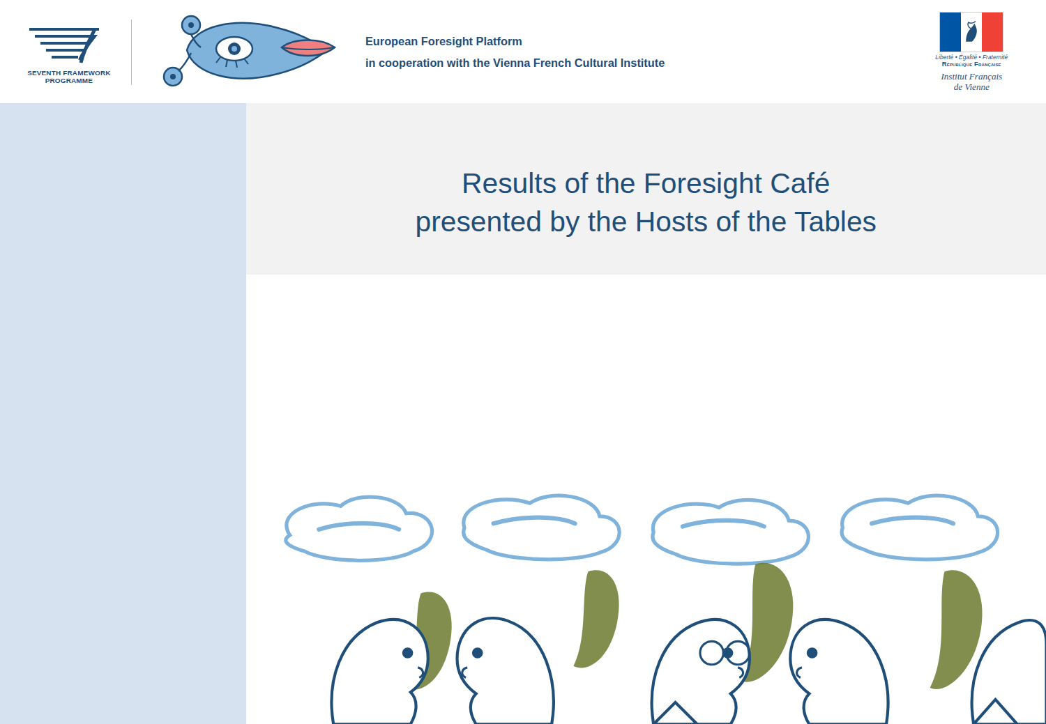SEVENTH FRAMEWORK
PROGRAMME
European Foresight Platform
in cooperation with the Vienna French Cultural Institute
Liberté • Égalité • Fraternité
République Française
Institut Français
de Vienne
Results of the Foresight Café
presented by the Hosts of the Tables